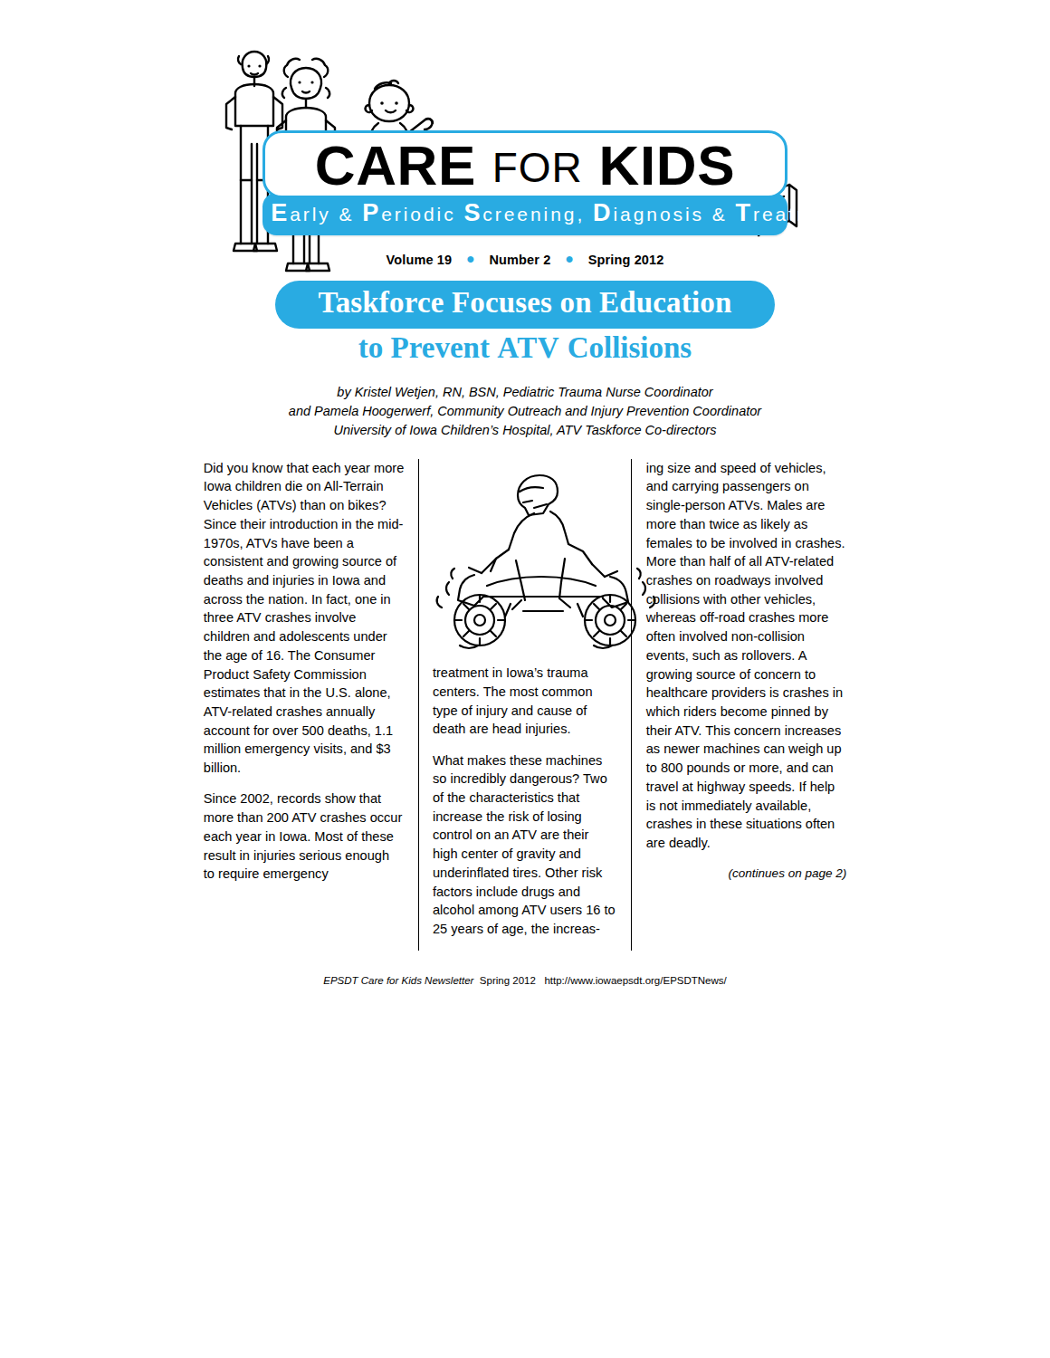CARE FOR KIDS
Early & Periodic Screening, Diagnosis & Treatment
Volume 19 ● Number 2 ● Spring 2012
Taskforce Focuses on Education
to Prevent ATV Collisions
by Kristel Wetjen, RN, BSN, Pediatric Trauma Nurse Coordinator
and Pamela Hoogerwerf, Community Outreach and Injury Prevention Coordinator
University of Iowa Children’s Hospital, ATV Taskforce Co-directors
Did you know that each year more Iowa children die on All-Terrain Vehicles (ATVs) than on bikes? Since their introduction in the mid-1970s, ATVs have been a consistent and growing source of deaths and injuries in Iowa and across the nation. In fact, one in three ATV crashes involve children and adolescents under the age of 16. The Consumer Product Safety Commission estimates that in the U.S. alone, ATV-related crashes annually account for over 500 deaths, 1.1 million emergency visits, and $3 billion.
Since 2002, records show that more than 200 ATV crashes occur each year in Iowa. Most of these result in injuries serious enough to require emergency
treatment in Iowa’s trauma centers. The most common type of injury and cause of death are head injuries.
What makes these machines so incredibly dangerous? Two of the characteristics that increase the risk of losing control on an ATV are their high center of gravity and underinflated tires. Other risk factors include drugs and alcohol among ATV users 16 to 25 years of age, the increas-
ing size and speed of vehicles, and carrying passengers on single-person ATVs. Males are more than twice as likely as females to be involved in crashes. More than half of all ATV-related crashes on roadways involved collisions with other vehicles, whereas off-road crashes more often involved non-collision events, such as rollovers. A growing source of concern to healthcare providers is crashes in which riders become pinned by their ATV. This concern increases as newer machines can weigh up to 800 pounds or more, and can travel at highway speeds. If help is not immediately available, crashes in these situations often are deadly.
(continues on page 2)
EPSDT Care for Kids Newsletter Spring 2012 http://www.iowaepsdt.org/EPSDTNews/